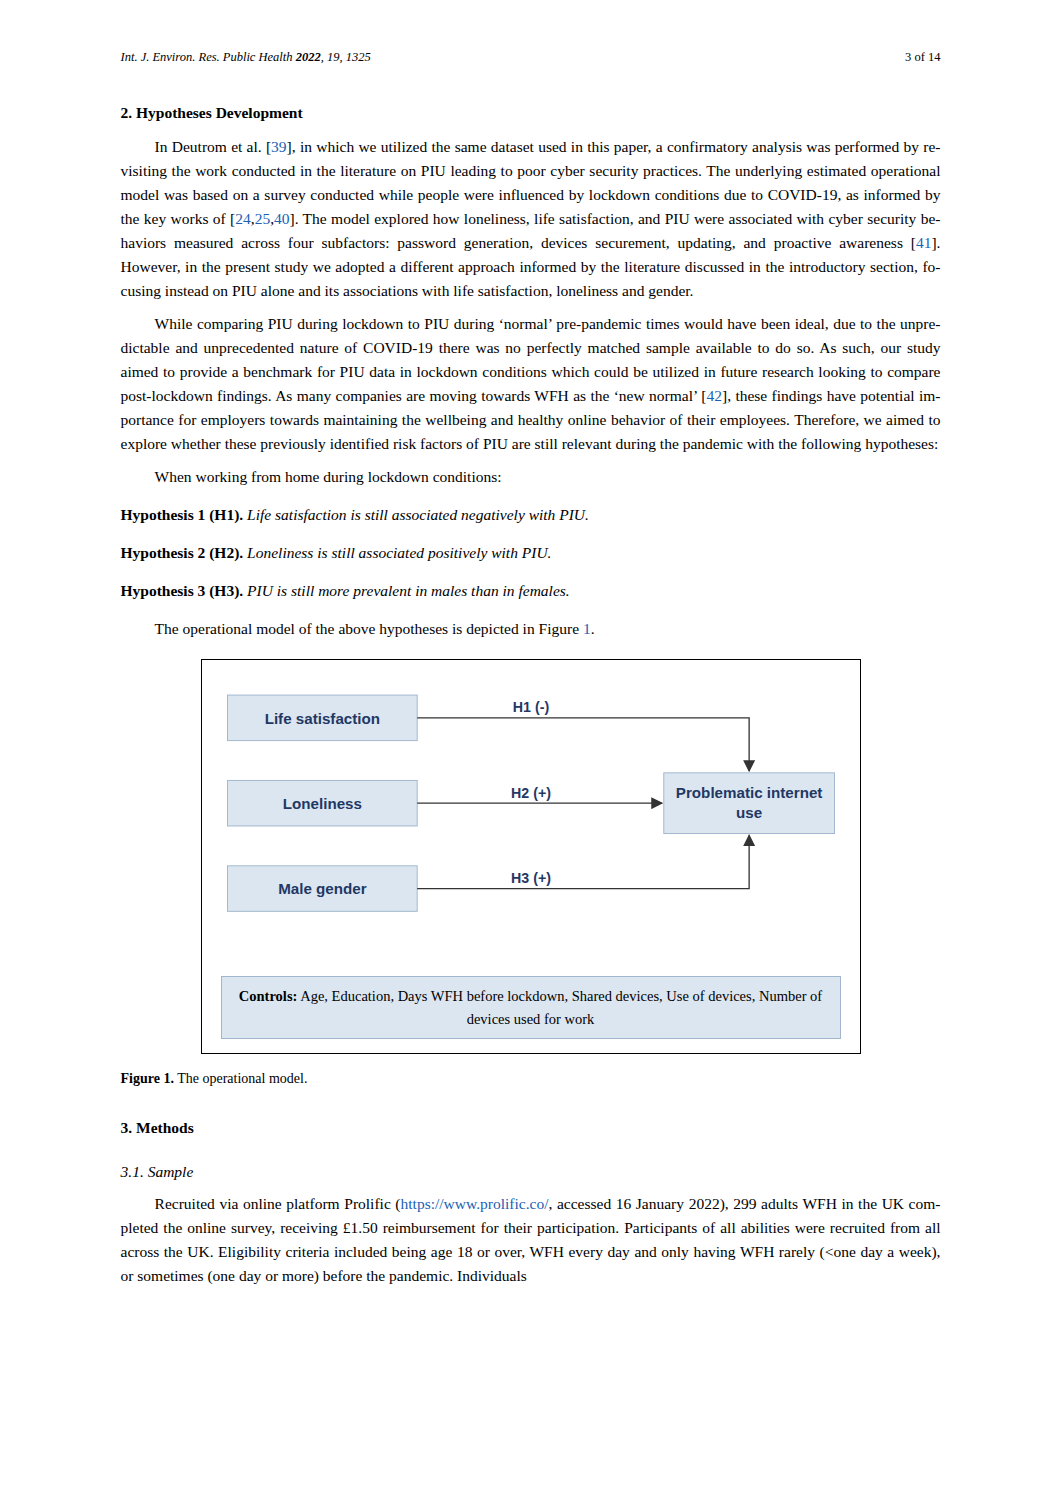Int. J. Environ. Res. Public Health 2022, 19, 1325 3 of 14
2. Hypotheses Development
In Deutrom et al. [39], in which we utilized the same dataset used in this paper, a confirmatory analysis was performed by revisiting the work conducted in the literature on PIU leading to poor cyber security practices. The underlying estimated operational model was based on a survey conducted while people were influenced by lockdown conditions due to COVID-19, as informed by the key works of [24,25,40]. The model explored how loneliness, life satisfaction, and PIU were associated with cyber security behaviors measured across four subfactors: password generation, devices securement, updating, and proactive awareness [41]. However, in the present study we adopted a different approach informed by the literature discussed in the introductory section, focusing instead on PIU alone and its associations with life satisfaction, loneliness and gender.
While comparing PIU during lockdown to PIU during ‘normal’ pre-pandemic times would have been ideal, due to the unpredictable and unprecedented nature of COVID-19 there was no perfectly matched sample available to do so. As such, our study aimed to provide a benchmark for PIU data in lockdown conditions which could be utilized in future research looking to compare post-lockdown findings. As many companies are moving towards WFH as the ‘new normal’ [42], these findings have potential importance for employers towards maintaining the wellbeing and healthy online behavior of their employees. Therefore, we aimed to explore whether these previously identified risk factors of PIU are still relevant during the pandemic with the following hypotheses:
When working from home during lockdown conditions:
Hypothesis 1 (H1). Life satisfaction is still associated negatively with PIU.
Hypothesis 2 (H2). Loneliness is still associated positively with PIU.
Hypothesis 3 (H3). PIU is still more prevalent in males than in females.
The operational model of the above hypotheses is depicted in Figure 1.
Life satisfaction Loneliness Male gender Problematic internet use H1 (-) H2 (+) H3 (+)
Controls: Age, Education, Days WFH before lockdown, Shared devices, Use of devices, Number of devices used for work
Figure 1. The operational model.
3. Methods
3.1. Sample
Recruited via online platform Prolific (https://www.prolific.co/, accessed 16 January 2022), 299 adults WFH in the UK completed the online survey, receiving £1.50 reimbursement for their participation. Participants of all abilities were recruited from all across the UK. Eligibility criteria included being age 18 or over, WFH every day and only having WFH rarely (<one day a week), or sometimes (one day or more) before the pandemic. Individuals